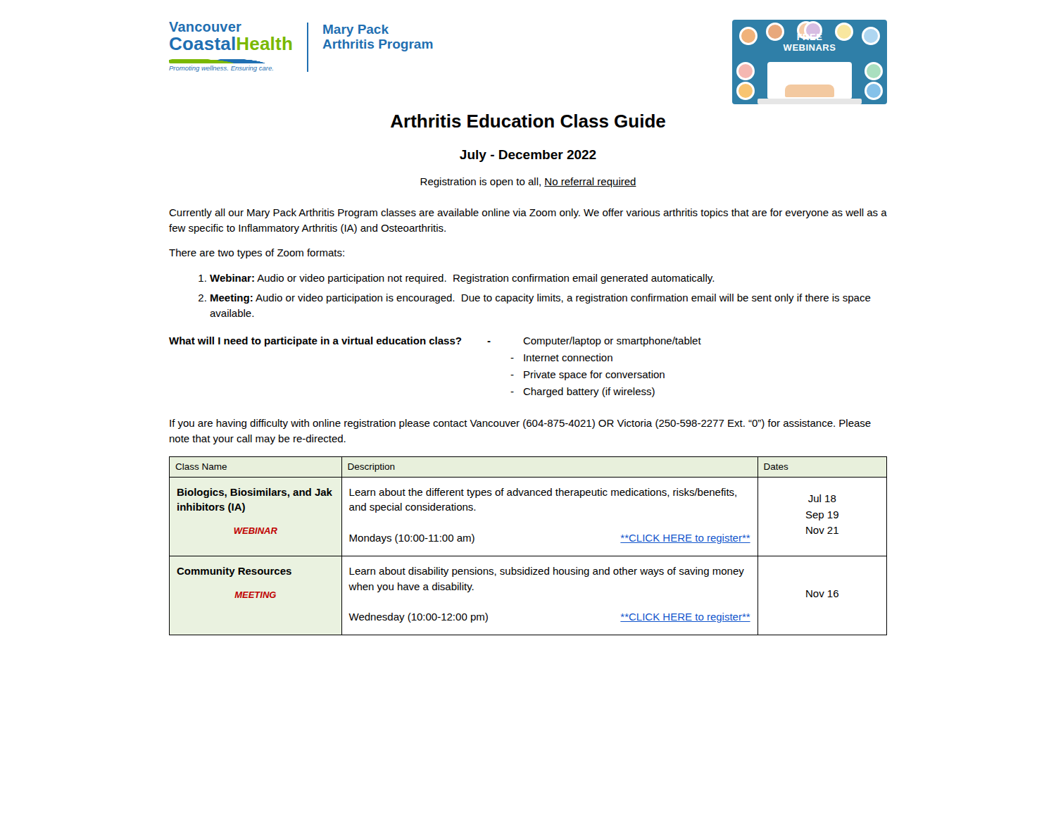Vancouver
CoastalHealth
Promoting wellness. Ensuring care.
Mary Pack
Arthritis Program
FREE
WEBINARS
Arthritis Education Class Guide
July - December 2022
Registration is open to all, No referral required
Currently all our Mary Pack Arthritis Program classes are available online via Zoom only. We offer various arthritis topics that are for everyone as well as a few specific to Inflammatory Arthritis (IA) and Osteoarthritis.
There are two types of Zoom formats:
Webinar: Audio or video participation not required. Registration confirmation email generated automatically.
Meeting: Audio or video participation is encouraged. Due to capacity limits, a registration confirmation email will be sent only if there is space available.
What will I need to participate in a virtual education class?
-
Computer/laptop or smartphone/tablet
Internet connection
Private space for conversation
Charged battery (if wireless)
If you are having difficulty with online registration please contact Vancouver (604-875-4021) OR Victoria (250-598-2277 Ext. “0”) for assistance. Please note that your call may be re-directed.
| Class Name | Description | Dates |
| --- | --- | --- |
| Biologics, Biosimilars, and Jak inhibitors (IA) WEBINAR | Learn about the different types of advanced therapeutic medications, risks/benefits, and special considerations. Mondays (10:00-11:00 am) **CLICK HERE to register** | Jul 18 Sep 19 Nov 21 |
| Community Resources MEETING | Learn about disability pensions, subsidized housing and other ways of saving money when you have a disability. Wednesday (10:00-12:00 pm) **CLICK HERE to register** | Nov 16 |